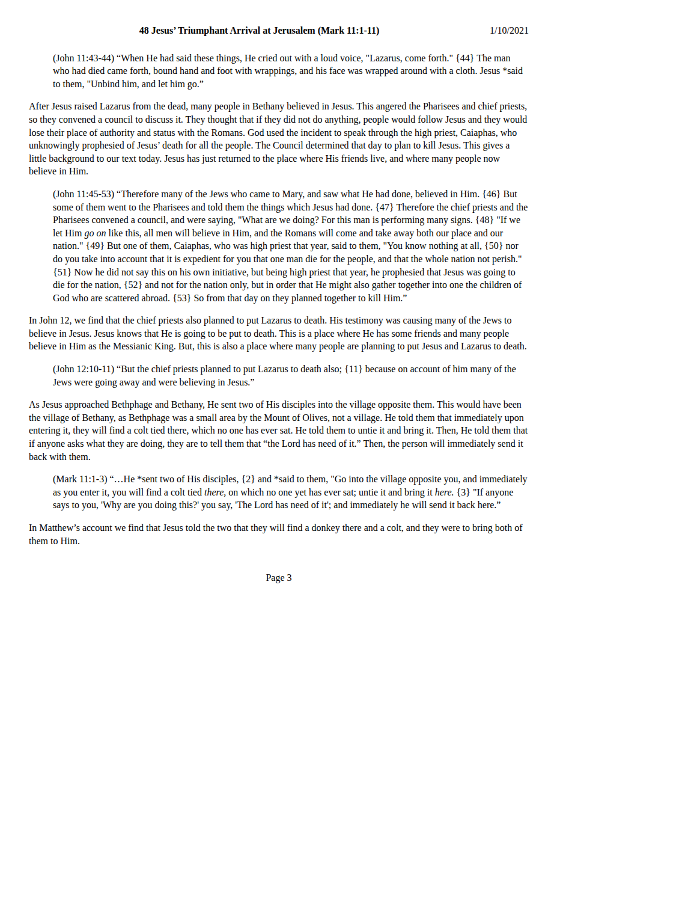1/10/2021 48 Jesus’ Triumphant Arrival at Jerusalem (Mark 11:1-11)
(John 11:43-44) “When He had said these things, He cried out with a loud voice, "Lazarus, come forth." {44} The man who had died came forth, bound hand and foot with wrappings, and his face was wrapped around with a cloth. Jesus *said to them, "Unbind him, and let him go.”
After Jesus raised Lazarus from the dead, many people in Bethany believed in Jesus. This angered the Pharisees and chief priests, so they convened a council to discuss it. They thought that if they did not do anything, people would follow Jesus and they would lose their place of authority and status with the Romans. God used the incident to speak through the high priest, Caiaphas, who unknowingly prophesied of Jesus’ death for all the people. The Council determined that day to plan to kill Jesus. This gives a little background to our text today. Jesus has just returned to the place where His friends live, and where many people now believe in Him.
(John 11:45-53) “Therefore many of the Jews who came to Mary, and saw what He had done, believed in Him. {46} But some of them went to the Pharisees and told them the things which Jesus had done. {47} Therefore the chief priests and the Pharisees convened a council, and were saying, "What are we doing? For this man is performing many signs. {48} "If we let Him go on like this, all men will believe in Him, and the Romans will come and take away both our place and our nation." {49} But one of them, Caiaphas, who was high priest that year, said to them, "You know nothing at all, {50} nor do you take into account that it is expedient for you that one man die for the people, and that the whole nation not perish." {51} Now he did not say this on his own initiative, but being high priest that year, he prophesied that Jesus was going to die for the nation, {52} and not for the nation only, but in order that He might also gather together into one the children of God who are scattered abroad. {53} So from that day on they planned together to kill Him.”
In John 12, we find that the chief priests also planned to put Lazarus to death. His testimony was causing many of the Jews to believe in Jesus. Jesus knows that He is going to be put to death. This is a place where He has some friends and many people believe in Him as the Messianic King. But, this is also a place where many people are planning to put Jesus and Lazarus to death.
(John 12:10-11) “But the chief priests planned to put Lazarus to death also; {11} because on account of him many of the Jews were going away and were believing in Jesus.”
As Jesus approached Bethphage and Bethany, He sent two of His disciples into the village opposite them. This would have been the village of Bethany, as Bethphage was a small area by the Mount of Olives, not a village. He told them that immediately upon entering it, they will find a colt tied there, which no one has ever sat. He told them to untie it and bring it. Then, He told them that if anyone asks what they are doing, they are to tell them that “the Lord has need of it.” Then, the person will immediately send it back with them.
(Mark 11:1-3) “…He *sent two of His disciples, {2} and *said to them, "Go into the village opposite you, and immediately as you enter it, you will find a colt tied there, on which no one yet has ever sat; untie it and bring it here. {3} "If anyone says to you, 'Why are you doing this?' you say, 'The Lord has need of it'; and immediately he will send it back here.”
In Matthew’s account we find that Jesus told the two that they will find a donkey there and a colt, and they were to bring both of them to Him.
Page 3